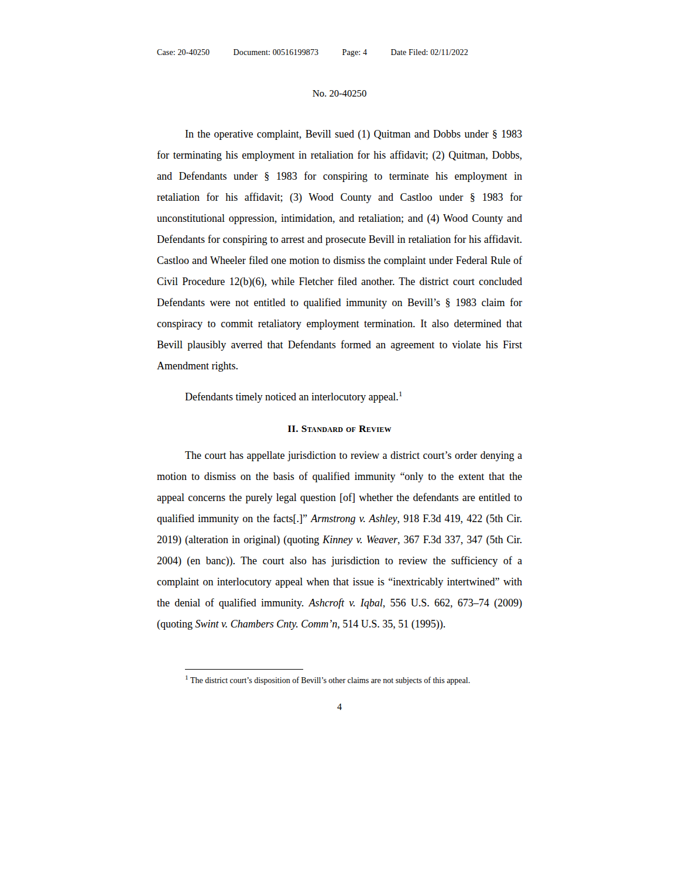Case: 20-40250 Document: 00516199873 Page: 4 Date Filed: 02/11/2022
No. 20-40250
In the operative complaint, Bevill sued (1) Quitman and Dobbs under § 1983 for terminating his employment in retaliation for his affidavit; (2) Quitman, Dobbs, and Defendants under § 1983 for conspiring to terminate his employment in retaliation for his affidavit; (3) Wood County and Castloo under § 1983 for unconstitutional oppression, intimidation, and retaliation; and (4) Wood County and Defendants for conspiring to arrest and prosecute Bevill in retaliation for his affidavit. Castloo and Wheeler filed one motion to dismiss the complaint under Federal Rule of Civil Procedure 12(b)(6), while Fletcher filed another. The district court concluded Defendants were not entitled to qualified immunity on Bevill’s § 1983 claim for conspiracy to commit retaliatory employment termination. It also determined that Bevill plausibly averred that Defendants formed an agreement to violate his First Amendment rights.
Defendants timely noticed an interlocutory appeal.1
II. Standard of Review
The court has appellate jurisdiction to review a district court’s order denying a motion to dismiss on the basis of qualified immunity “only to the extent that the appeal concerns the purely legal question [of] whether the defendants are entitled to qualified immunity on the facts[.]” Armstrong v. Ashley, 918 F.3d 419, 422 (5th Cir. 2019) (alteration in original) (quoting Kinney v. Weaver, 367 F.3d 337, 347 (5th Cir. 2004) (en banc)). The court also has jurisdiction to review the sufficiency of a complaint on interlocutory appeal when that issue is “inextricably intertwined” with the denial of qualified immunity. Ashcroft v. Iqbal, 556 U.S. 662, 673–74 (2009) (quoting Swint v. Chambers Cnty. Comm’n, 514 U.S. 35, 51 (1995)).
1 The district court’s disposition of Bevill’s other claims are not subjects of this appeal.
4